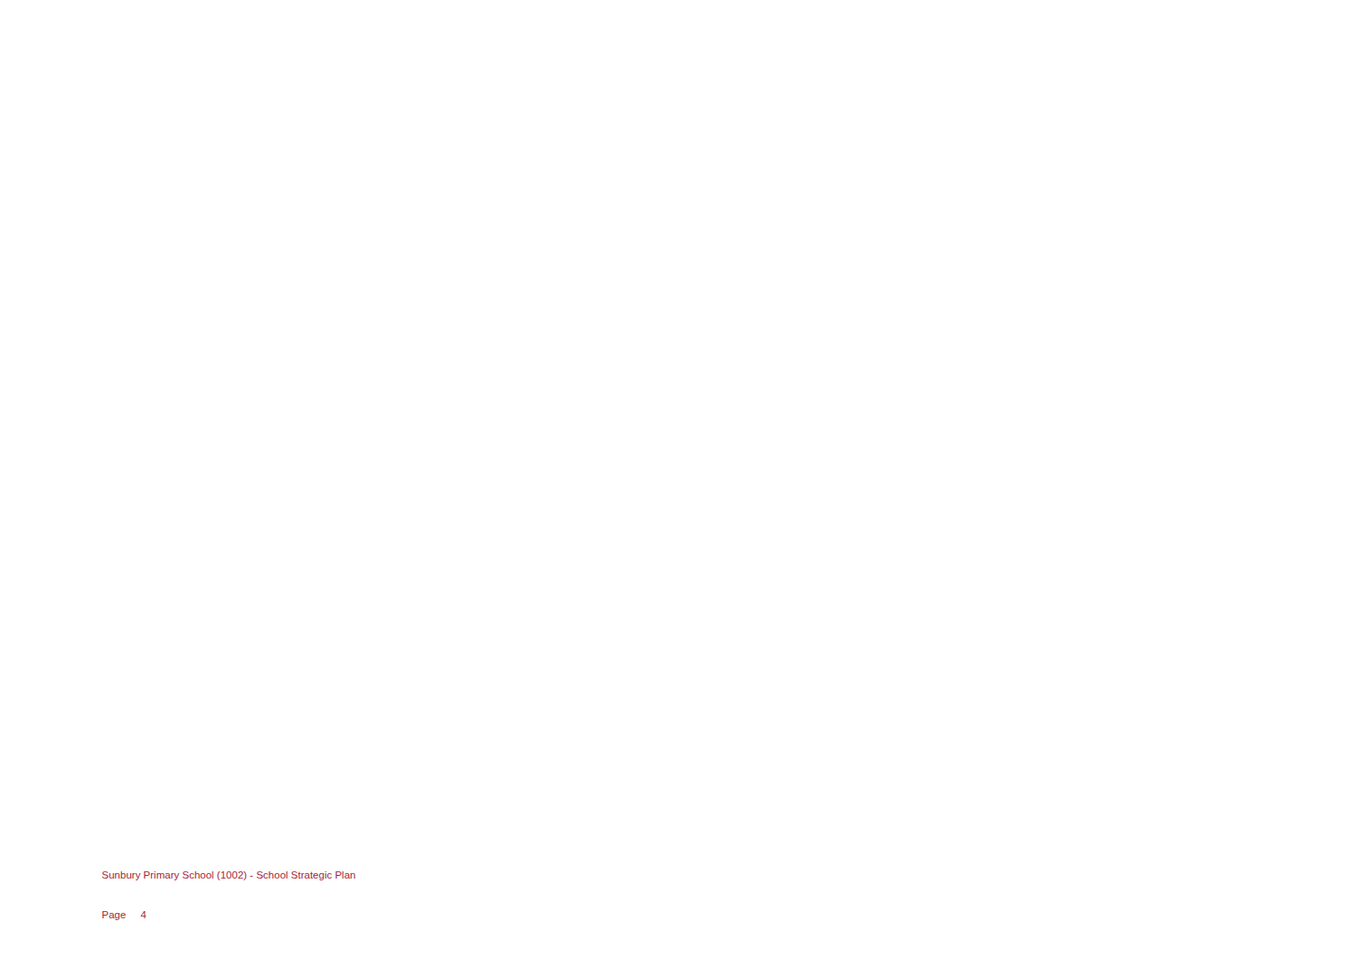Sunbury Primary School (1002) - School Strategic Plan
Page4